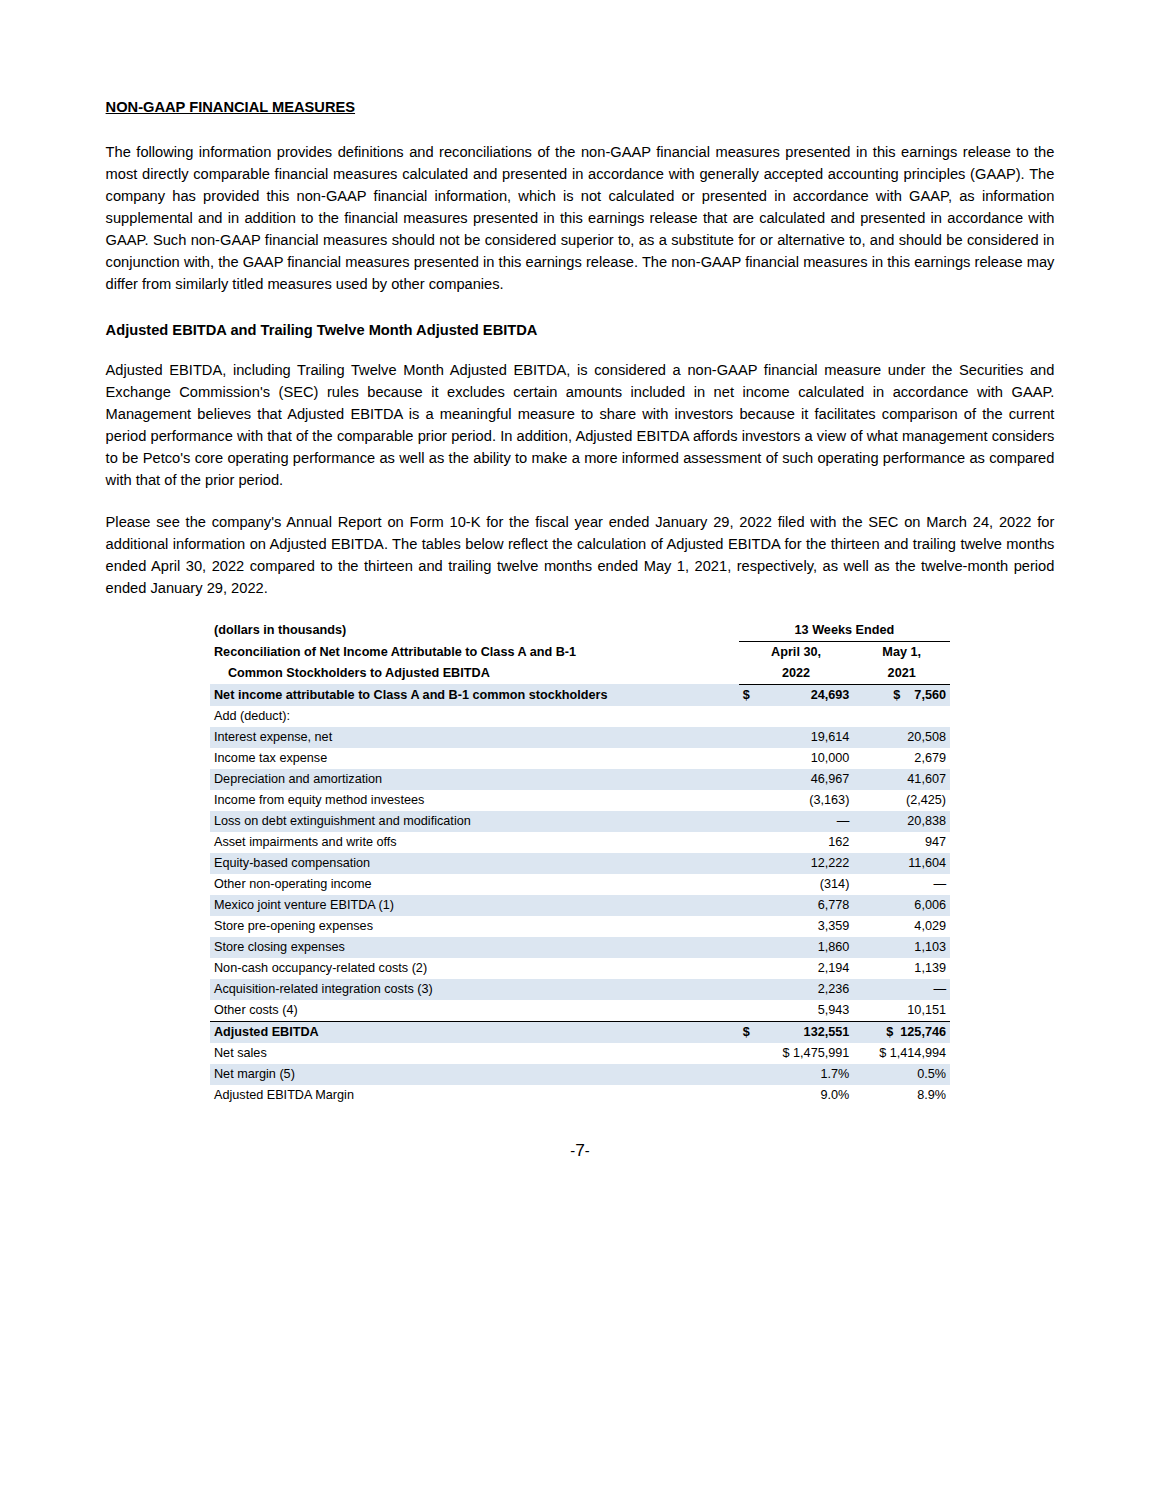NON-GAAP FINANCIAL MEASURES
The following information provides definitions and reconciliations of the non-GAAP financial measures presented in this earnings release to the most directly comparable financial measures calculated and presented in accordance with generally accepted accounting principles (GAAP). The company has provided this non-GAAP financial information, which is not calculated or presented in accordance with GAAP, as information supplemental and in addition to the financial measures presented in this earnings release that are calculated and presented in accordance with GAAP. Such non-GAAP financial measures should not be considered superior to, as a substitute for or alternative to, and should be considered in conjunction with, the GAAP financial measures presented in this earnings release. The non-GAAP financial measures in this earnings release may differ from similarly titled measures used by other companies.
Adjusted EBITDA and Trailing Twelve Month Adjusted EBITDA
Adjusted EBITDA, including Trailing Twelve Month Adjusted EBITDA, is considered a non-GAAP financial measure under the Securities and Exchange Commission's (SEC) rules because it excludes certain amounts included in net income calculated in accordance with GAAP. Management believes that Adjusted EBITDA is a meaningful measure to share with investors because it facilitates comparison of the current period performance with that of the comparable prior period. In addition, Adjusted EBITDA affords investors a view of what management considers to be Petco's core operating performance as well as the ability to make a more informed assessment of such operating performance as compared with that of the prior period.
Please see the company's Annual Report on Form 10-K for the fiscal year ended January 29, 2022 filed with the SEC on March 24, 2022 for additional information on Adjusted EBITDA. The tables below reflect the calculation of Adjusted EBITDA for the thirteen and trailing twelve months ended April 30, 2022 compared to the thirteen and trailing twelve months ended May 1, 2021, respectively, as well as the twelve-month period ended January 29, 2022.
| (dollars in thousands) | | 13 Weeks Ended |
| Reconciliation of Net Income Attributable to Class A and B-1 | | April 30, | May 1, |
| Common Stockholders to Adjusted EBITDA | | 2022 | 2021 |
| Net income attributable to Class A and B-1 common stockholders | | $ | 24,693 | $ 7,560 |
| Add (deduct): | | | | |
| Interest expense, net | | | 19,614 | 20,508 |
| Income tax expense | | | 10,000 | 2,679 |
| Depreciation and amortization | | | 46,967 | 41,607 |
| Income from equity method investees | | | (3,163) | (2,425) |
| Loss on debt extinguishment and modification | | | — | 20,838 |
| Asset impairments and write offs | | | 162 | 947 |
| Equity-based compensation | | | 12,222 | 11,604 |
| Other non-operating income | | | (314) | — |
| Mexico joint venture EBITDA (1) | | | 6,778 | 6,006 |
| Store pre-opening expenses | | | 3,359 | 4,029 |
| Store closing expenses | | | 1,860 | 1,103 |
| Non-cash occupancy-related costs (2) | | | 2,194 | 1,139 |
| Acquisition-related integration costs (3) | | | 2,236 | — |
| Other costs (4) | | | 5,943 | 10,151 |
| Adjusted EBITDA | | $ | 132,551 | $ 125,746 |
| Net sales | | | $ 1,475,991 | $ 1,414,994 |
| Net margin (5) | | | 1.7% | 0.5% |
| Adjusted EBITDA Margin | | | 9.0% | 8.9% |
-7-